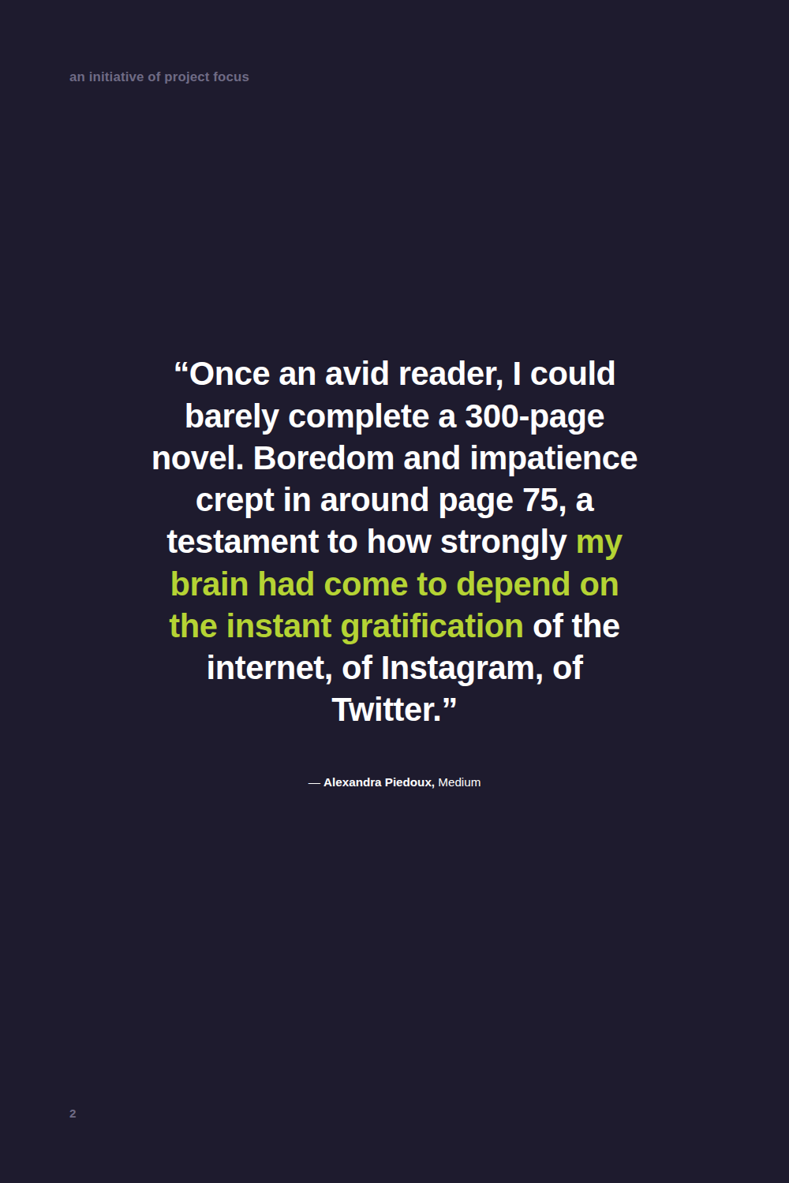an initiative of project focus
“Once an avid reader, I could barely complete a 300-page novel. Boredom and impatience crept in around page 75, a testament to how strongly my brain had come to depend on the instant gratification of the internet, of Instagram, of Twitter.”
— Alexandra Piedoux, Medium
2